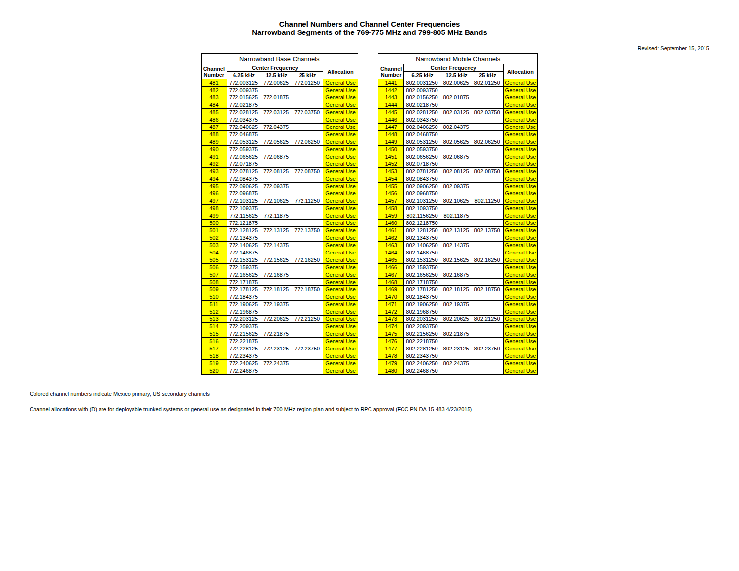Channel Numbers and Channel Center Frequencies
Narrowband Segments of the 769-775 MHz and 799-805 MHz Bands
Revised: September 15, 2015
Narrowband Base Channels
| Channel Number | Center Frequency | Allocation |
| --- | --- | --- |
| 6.25 kHz | 12.5 kHz | 25 kHz |
| 481 | 772.003125 | 772.00625 | 772.01250 | General Use |
| 482 | 772.009375 | | | General Use |
| 483 | 772.015625 | 772.01875 | | General Use |
| 484 | 772.021875 | | | General Use |
| 485 | 772.028125 | 772.03125 | 772.03750 | General Use |
| 486 | 772.034375 | | | General Use |
| 487 | 772.040625 | 772.04375 | | General Use |
| 488 | 772.046875 | | | General Use |
| 489 | 772.053125 | 772.05625 | 772.06250 | General Use |
| 490 | 772.059375 | | | General Use |
| 491 | 772.065625 | 772.06875 | | General Use |
| 492 | 772.071875 | | | General Use |
| 493 | 772.078125 | 772.08125 | 772.08750 | General Use |
| 494 | 772.084375 | | | General Use |
| 495 | 772.090625 | 772.09375 | | General Use |
| 496 | 772.096875 | | | General Use |
| 497 | 772.103125 | 772.10625 | 772.11250 | General Use |
| 498 | 772.109375 | | | General Use |
| 499 | 772.115625 | 772.11875 | | General Use |
| 500 | 772.121875 | | | General Use |
| 501 | 772.128125 | 772.13125 | 772.13750 | General Use |
| 502 | 772.134375 | | | General Use |
| 503 | 772.140625 | 772.14375 | | General Use |
| 504 | 772.146875 | | | General Use |
| 505 | 772.153125 | 772.15625 | 772.16250 | General Use |
| 506 | 772.159375 | | | General Use |
| 507 | 772.165625 | 772.16875 | | General Use |
| 508 | 772.171875 | | | General Use |
| 509 | 772.178125 | 772.18125 | 772.18750 | General Use |
| 510 | 772.184375 | | | General Use |
| 511 | 772.190625 | 772.19375 | | General Use |
| 512 | 772.196875 | | | General Use |
| 513 | 772.203125 | 772.20625 | 772.21250 | General Use |
| 514 | 772.209375 | | | General Use |
| 515 | 772.215625 | 772.21875 | | General Use |
| 516 | 772.221875 | | | General Use |
| 517 | 772.228125 | 772.23125 | 772.23750 | General Use |
| 518 | 772.234375 | | | General Use |
| 519 | 772.240625 | 772.24375 | | General Use |
| 520 | 772.246875 | | | General Use |
Narrowband Mobile Channels
| Channel Number | Center Frequency | Allocation |
| --- | --- | --- |
| 6.25 kHz | 12.5 kHz | 25 kHz |
| 1441 | 802.0031250 | 802.00625 | 802.01250 | General Use |
| 1442 | 802.0093750 | | | General Use |
| 1443 | 802.0156250 | 802.01875 | | General Use |
| 1444 | 802.0218750 | | | General Use |
| 1445 | 802.0281250 | 802.03125 | 802.03750 | General Use |
| 1446 | 802.0343750 | | | General Use |
| 1447 | 802.0406250 | 802.04375 | | General Use |
| 1448 | 802.0468750 | | | General Use |
| 1449 | 802.0531250 | 802.05625 | 802.06250 | General Use |
| 1450 | 802.0593750 | | | General Use |
| 1451 | 802.0656250 | 802.06875 | | General Use |
| 1452 | 802.0718750 | | | General Use |
| 1453 | 802.0781250 | 802.08125 | 802.08750 | General Use |
| 1454 | 802.0843750 | | | General Use |
| 1455 | 802.0906250 | 802.09375 | | General Use |
| 1456 | 802.0968750 | | | General Use |
| 1457 | 802.1031250 | 802.10625 | 802.11250 | General Use |
| 1458 | 802.1093750 | | | General Use |
| 1459 | 802.1156250 | 802.11875 | | General Use |
| 1460 | 802.1218750 | | | General Use |
| 1461 | 802.1281250 | 802.13125 | 802.13750 | General Use |
| 1462 | 802.1343750 | | | General Use |
| 1463 | 802.1406250 | 802.14375 | | General Use |
| 1464 | 802.1468750 | | | General Use |
| 1465 | 802.1531250 | 802.15625 | 802.16250 | General Use |
| 1466 | 802.1593750 | | | General Use |
| 1467 | 802.1656250 | 802.16875 | | General Use |
| 1468 | 802.1718750 | | | General Use |
| 1469 | 802.1781250 | 802.18125 | 802.18750 | General Use |
| 1470 | 802.1843750 | | | General Use |
| 1471 | 802.1906250 | 802.19375 | | General Use |
| 1472 | 802.1968750 | | | General Use |
| 1473 | 802.2031250 | 802.20625 | 802.21250 | General Use |
| 1474 | 802.2093750 | | | General Use |
| 1475 | 802.2156250 | 802.21875 | | General Use |
| 1476 | 802.2218750 | | | General Use |
| 1477 | 802.2281250 | 802.23125 | 802.23750 | General Use |
| 1478 | 802.2343750 | | | General Use |
| 1479 | 802.2406250 | 802.24375 | | General Use |
| 1480 | 802.2468750 | | | General Use |
Colored channel numbers indicate Mexico primary, US secondary channels
Channel allocations with (D) are for deployable trunked systems or general use as designated in their 700 MHz region plan and subject to RPC approval (FCC PN DA 15-483 4/23/2015)